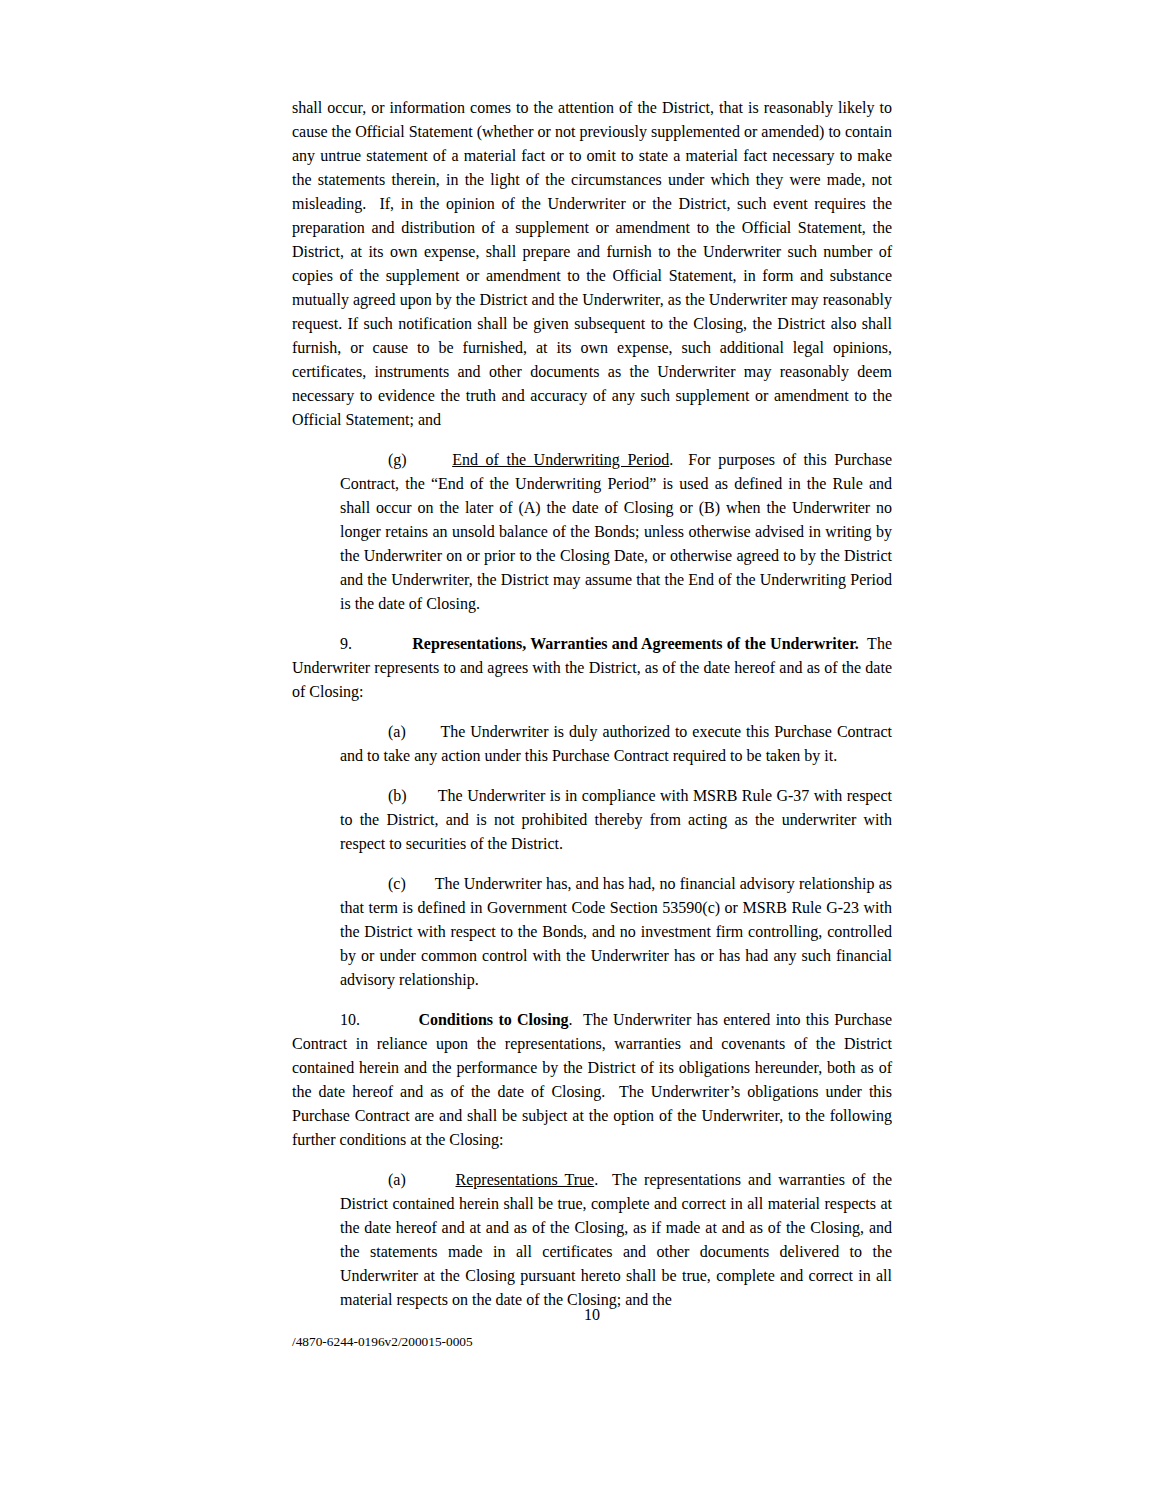shall occur, or information comes to the attention of the District, that is reasonably likely to cause the Official Statement (whether or not previously supplemented or amended) to contain any untrue statement of a material fact or to omit to state a material fact necessary to make the statements therein, in the light of the circumstances under which they were made, not misleading. If, in the opinion of the Underwriter or the District, such event requires the preparation and distribution of a supplement or amendment to the Official Statement, the District, at its own expense, shall prepare and furnish to the Underwriter such number of copies of the supplement or amendment to the Official Statement, in form and substance mutually agreed upon by the District and the Underwriter, as the Underwriter may reasonably request. If such notification shall be given subsequent to the Closing, the District also shall furnish, or cause to be furnished, at its own expense, such additional legal opinions, certificates, instruments and other documents as the Underwriter may reasonably deem necessary to evidence the truth and accuracy of any such supplement or amendment to the Official Statement; and
(g) End of the Underwriting Period. For purposes of this Purchase Contract, the “End of the Underwriting Period” is used as defined in the Rule and shall occur on the later of (A) the date of Closing or (B) when the Underwriter no longer retains an unsold balance of the Bonds; unless otherwise advised in writing by the Underwriter on or prior to the Closing Date, or otherwise agreed to by the District and the Underwriter, the District may assume that the End of the Underwriting Period is the date of Closing.
9. Representations, Warranties and Agreements of the Underwriter. The Underwriter represents to and agrees with the District, as of the date hereof and as of the date of Closing:
(a) The Underwriter is duly authorized to execute this Purchase Contract and to take any action under this Purchase Contract required to be taken by it.
(b) The Underwriter is in compliance with MSRB Rule G-37 with respect to the District, and is not prohibited thereby from acting as the underwriter with respect to securities of the District.
(c) The Underwriter has, and has had, no financial advisory relationship as that term is defined in Government Code Section 53590(c) or MSRB Rule G-23 with the District with respect to the Bonds, and no investment firm controlling, controlled by or under common control with the Underwriter has or has had any such financial advisory relationship.
10. Conditions to Closing. The Underwriter has entered into this Purchase Contract in reliance upon the representations, warranties and covenants of the District contained herein and the performance by the District of its obligations hereunder, both as of the date hereof and as of the date of Closing. The Underwriter’s obligations under this Purchase Contract are and shall be subject at the option of the Underwriter, to the following further conditions at the Closing:
(a) Representations True. The representations and warranties of the District contained herein shall be true, complete and correct in all material respects at the date hereof and at and as of the Closing, as if made at and as of the Closing, and the statements made in all certificates and other documents delivered to the Underwriter at the Closing pursuant hereto shall be true, complete and correct in all material respects on the date of the Closing; and the
10
/4870-6244-0196v2/200015-0005